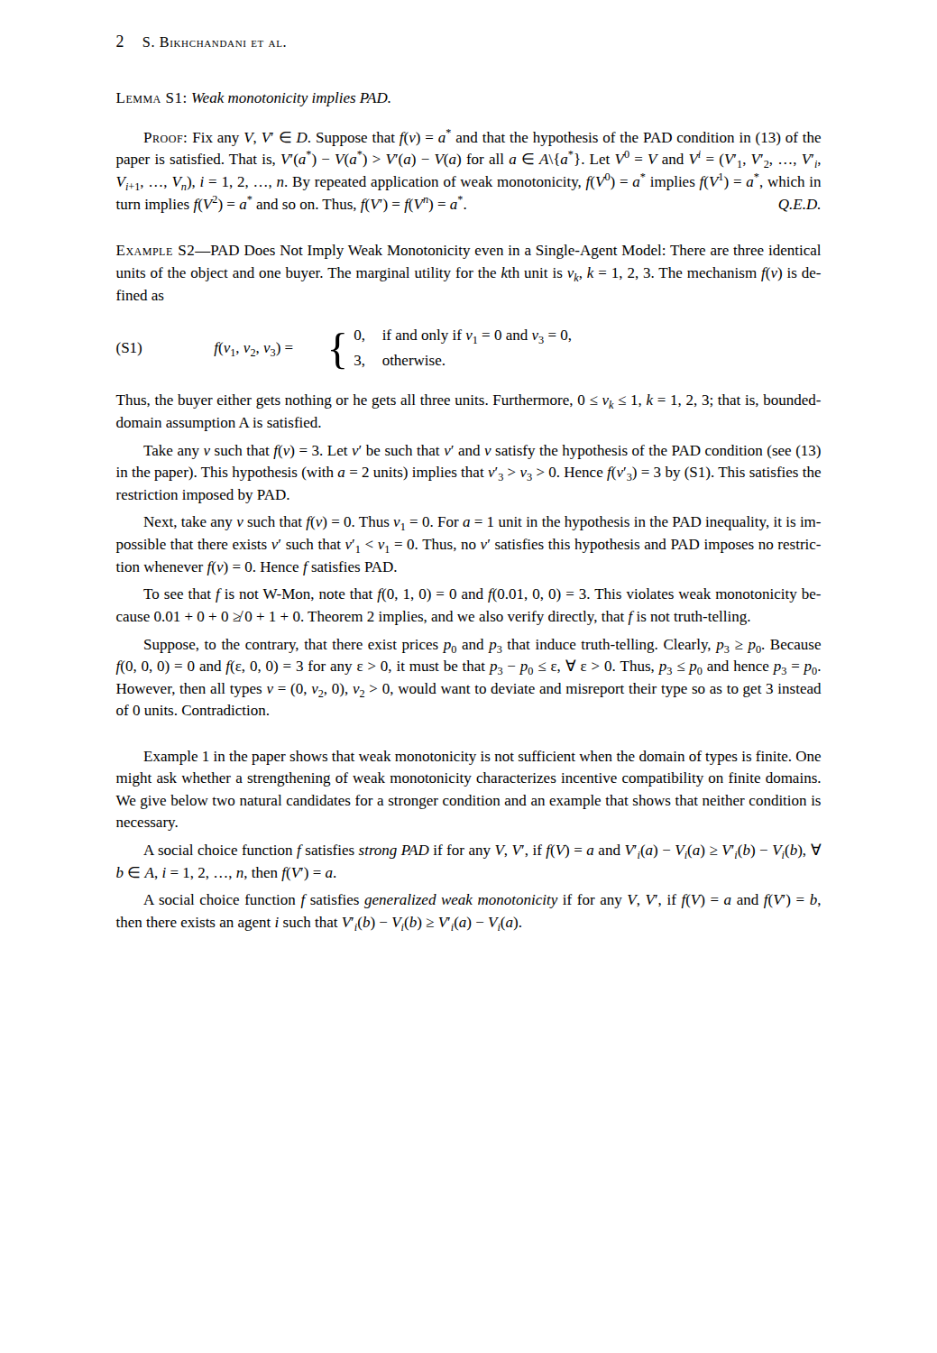2 S. Bikhchandani et al.
Lemma S1: Weak monotonicity implies PAD.
Proof: Fix any V, V′ ∈ D. Suppose that f(v) = a* and that the hypothesis of the PAD condition in (13) of the paper is satisfied. That is, V′(a*) − V(a*) > V′(a) − V(a) for all a ∈ A\{a*}. Let V0 = V and Vi = (V′1, V′2, …, V′i, Vi+1, …, Vn), i = 1, 2, …, n. By repeated application of weak monotonicity, f(V0) = a* implies f(V1) = a*, which in turn implies f(V2) = a* and so on. Thus, f(V′) = f(Vn) = a*. Q.E.D.
Example S2—PAD Does Not Imply Weak Monotonicity even in a Single-Agent Model: There are three identical units of the object and one buyer. The marginal utility for the kth unit is vk, k = 1, 2, 3. The mechanism f(v) is defined as
(S1) f(v1, v2, v3) = {
| 0, | if and only if v 1 = 0 and v 3 = 0, |
| 3, | otherwise. |
Thus, the buyer either gets nothing or he gets all three units. Furthermore, 0 ≤ vk ≤ 1, k = 1, 2, 3; that is, bounded-domain assumption A is satisfied.
Take any v such that f(v) = 3. Let v′ be such that v′ and v satisfy the hypothesis of the PAD condition (see (13) in the paper). This hypothesis (with a = 2 units) implies that v′3 > v3 > 0. Hence f(v′3) = 3 by (S1). This satisfies the restriction imposed by PAD.
Next, take any v such that f(v) = 0. Thus v1 = 0. For a = 1 unit in the hypothesis in the PAD inequality, it is impossible that there exists v′ such that v′1 < v1 = 0. Thus, no v′ satisfies this hypothesis and PAD imposes no restriction whenever f(v) = 0. Hence f satisfies PAD.
To see that f is not W-Mon, note that f(0, 1, 0) = 0 and f(0.01, 0, 0) = 3. This violates weak monotonicity because 0.01 + 0 + 0 ≱ 0 + 1 + 0. Theorem 2 implies, and we also verify directly, that f is not truth-telling.
Suppose, to the contrary, that there exist prices p0 and p3 that induce truth-telling. Clearly, p3 ≥ p0. Because f(0, 0, 0) = 0 and f(ε, 0, 0) = 3 for any ε > 0, it must be that p3 − p0 ≤ ε, ∀ ε > 0. Thus, p3 ≤ p0 and hence p3 = p0. However, then all types v = (0, v2, 0), v2 > 0, would want to deviate and misreport their type so as to get 3 instead of 0 units. Contradiction.
Example 1 in the paper shows that weak monotonicity is not sufficient when the domain of types is finite. One might ask whether a strengthening of weak monotonicity characterizes incentive compatibility on finite domains. We give below two natural candidates for a stronger condition and an example that shows that neither condition is necessary.
A social choice function f satisfies strong PAD if for any V, V′, if f(V) = a and V′i(a) − Vi(a) ≥ V′i(b) − Vi(b), ∀ b ∈ A, i = 1, 2, …, n, then f(V′) = a.
A social choice function f satisfies generalized weak monotonicity if for any V, V′, if f(V) = a and f(V′) = b, then there exists an agent i such that V′i(b) − Vi(b) ≥ V′i(a) − Vi(a).